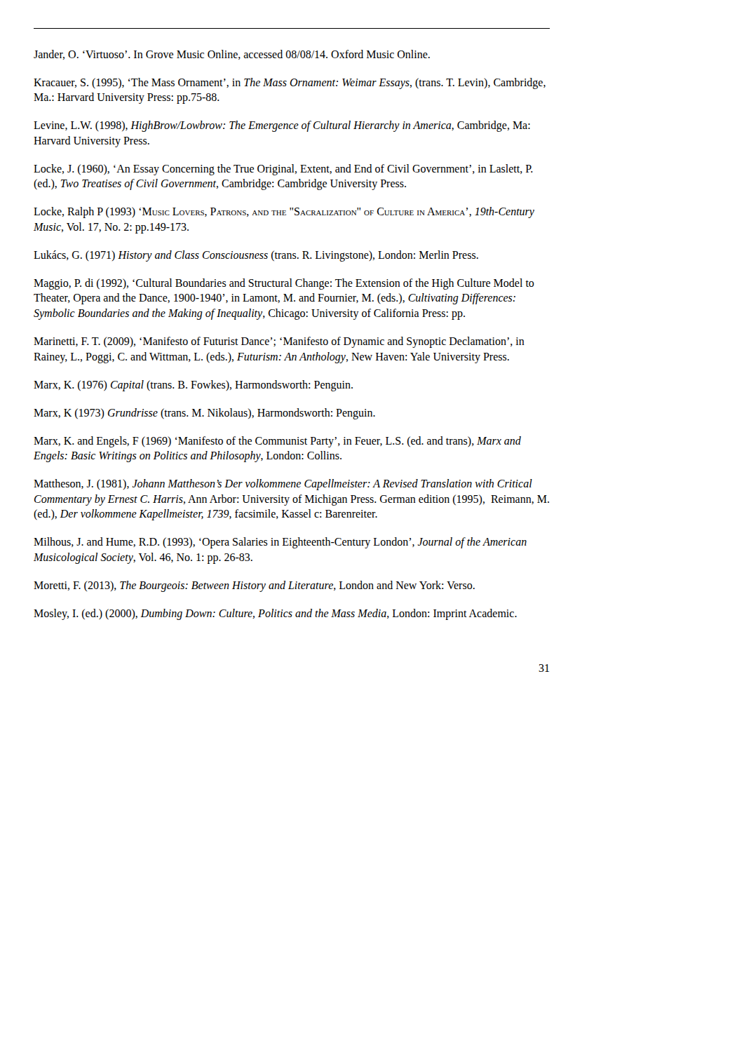Jander, O. ‘Virtuoso’. In Grove Music Online, accessed 08/08/14. Oxford Music Online.
Kracauer, S. (1995), ‘The Mass Ornament’, in The Mass Ornament: Weimar Essays, (trans. T. Levin), Cambridge, Ma.: Harvard University Press: pp.75-88.
Levine, L.W. (1998), HighBrow/Lowbrow: The Emergence of Cultural Hierarchy in America, Cambridge, Ma: Harvard University Press.
Locke, J. (1960), ‘An Essay Concerning the True Original, Extent, and End of Civil Government’, in Laslett, P. (ed.), Two Treatises of Civil Government, Cambridge: Cambridge University Press.
Locke, Ralph P (1993) ‘Music Lovers, Patrons, and the "Sacralization" of Culture in America’, 19th-Century Music, Vol. 17, No. 2: pp.149-173.
Lukács, G. (1971) History and Class Consciousness (trans. R. Livingstone), London: Merlin Press.
Maggio, P. di (1992), ‘Cultural Boundaries and Structural Change: The Extension of the High Culture Model to Theater, Opera and the Dance, 1900-1940’, in Lamont, M. and Fournier, M. (eds.), Cultivating Differences: Symbolic Boundaries and the Making of Inequality, Chicago: University of California Press: pp.
Marinetti, F. T. (2009), ‘Manifesto of Futurist Dance’; ‘Manifesto of Dynamic and Synoptic Declamation’, in Rainey, L., Poggi, C. and Wittman, L. (eds.), Futurism: An Anthology, New Haven: Yale University Press.
Marx, K. (1976) Capital (trans. B. Fowkes), Harmondsworth: Penguin.
Marx, K (1973) Grundrisse (trans. M. Nikolaus), Harmondsworth: Penguin.
Marx, K. and Engels, F (1969) ‘Manifesto of the Communist Party’, in Feuer, L.S. (ed. and trans), Marx and Engels: Basic Writings on Politics and Philosophy, London: Collins.
Mattheson, J. (1981), Johann Mattheson’s Der volkommene Capellmeister: A Revised Translation with Critical Commentary by Ernest C. Harris, Ann Arbor: University of Michigan Press. German edition (1995), Reimann, M. (ed.), Der volkommene Kapellmeister, 1739, facsimile, Kassel c: Barenreiter.
Milhous, J. and Hume, R.D. (1993), ‘Opera Salaries in Eighteenth-Century London’, Journal of the American Musicological Society, Vol. 46, No. 1: pp. 26-83.
Moretti, F. (2013), The Bourgeois: Between History and Literature, London and New York: Verso.
Mosley, I. (ed.) (2000), Dumbing Down: Culture, Politics and the Mass Media, London: Imprint Academic.
31